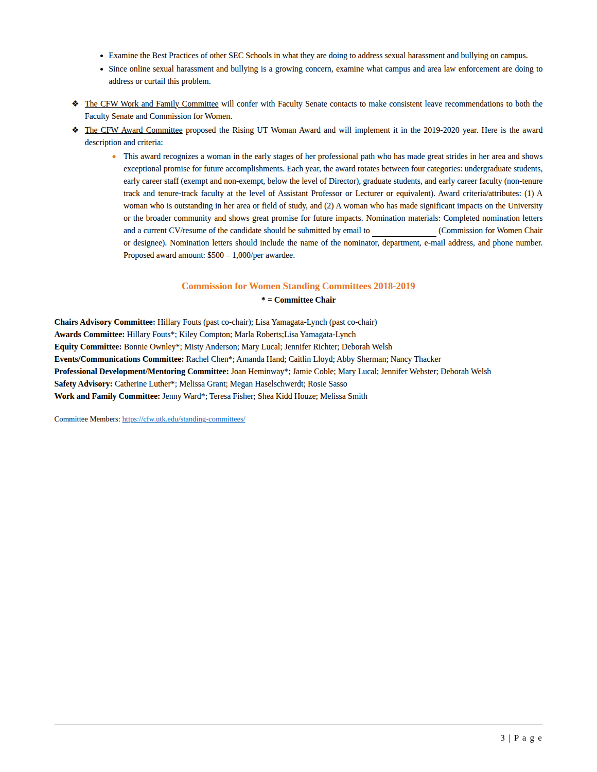Examine the Best Practices of other SEC Schools in what they are doing to address sexual harassment and bullying on campus.
Since online sexual harassment and bullying is a growing concern, examine what campus and area law enforcement are doing to address or curtail this problem.
The CFW Work and Family Committee will confer with Faculty Senate contacts to make consistent leave recommendations to both the Faculty Senate and Commission for Women.
The CFW Award Committee proposed the Rising UT Woman Award and will implement it in the 2019-2020 year. Here is the award description and criteria:
This award recognizes a woman in the early stages of her professional path who has made great strides in her area and shows exceptional promise for future accomplishments. Each year, the award rotates between four categories: undergraduate students, early career staff (exempt and non-exempt, below the level of Director), graduate students, and early career faculty (non-tenure track and tenure-track faculty at the level of Assistant Professor or Lecturer or equivalent). Award criteria/attributes: (1) A woman who is outstanding in her area or field of study, and (2) A woman who has made significant impacts on the University or the broader community and shows great promise for future impacts. Nomination materials: Completed nomination letters and a current CV/resume of the candidate should be submitted by email to (Commission for Women Chair or designee). Nomination letters should include the name of the nominator, department, e-mail address, and phone number. Proposed award amount: $500 – 1,000/per awardee.
Commission for Women Standing Committees 2018-2019
* = Committee Chair
Chairs Advisory Committee: Hillary Fouts (past co-chair); Lisa Yamagata-Lynch (past co-chair)
Awards Committee: Hillary Fouts*; Kiley Compton; Marla Roberts;Lisa Yamagata-Lynch
Equity Committee: Bonnie Ownley*; Misty Anderson; Mary Lucal; Jennifer Richter; Deborah Welsh
Events/Communications Committee: Rachel Chen*; Amanda Hand; Caitlin Lloyd; Abby Sherman; Nancy Thacker
Professional Development/Mentoring Committee: Joan Heminway*; Jamie Coble; Mary Lucal; Jennifer Webster; Deborah Welsh
Safety Advisory: Catherine Luther*; Melissa Grant; Megan Haselschwerdt; Rosie Sasso
Work and Family Committee: Jenny Ward*; Teresa Fisher; Shea Kidd Houze; Melissa Smith
Committee Members: https://cfw.utk.edu/standing-committees/
3 | P a g e